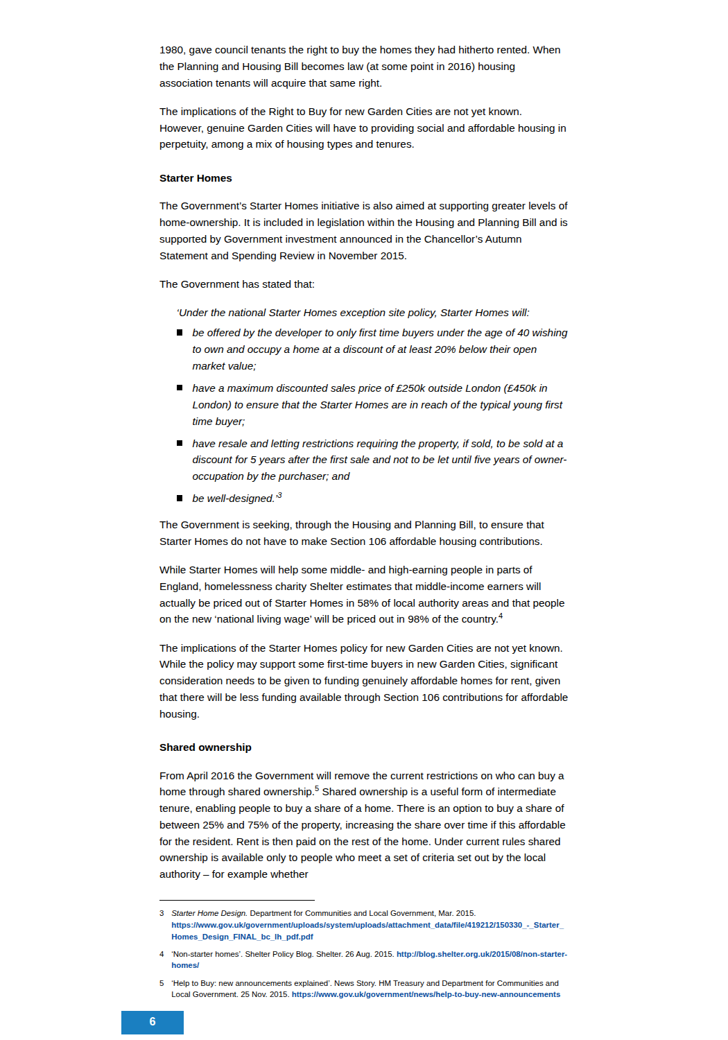1980, gave council tenants the right to buy the homes they had hitherto rented. When the Planning and Housing Bill becomes law (at some point in 2016) housing association tenants will acquire that same right.
The implications of the Right to Buy for new Garden Cities are not yet known. However, genuine Garden Cities will have to providing social and affordable housing in perpetuity, among a mix of housing types and tenures.
Starter Homes
The Government’s Starter Homes initiative is also aimed at supporting greater levels of home-ownership. It is included in legislation within the Housing and Planning Bill and is supported by Government investment announced in the Chancellor’s Autumn Statement and Spending Review in November 2015.
The Government has stated that:
‘Under the national Starter Homes exception site policy, Starter Homes will:
be offered by the developer to only first time buyers under the age of 40 wishing to own and occupy a home at a discount of at least 20% below their open market value;
have a maximum discounted sales price of £250k outside London (£450k in London) to ensure that the Starter Homes are in reach of the typical young first time buyer;
have resale and letting restrictions requiring the property, if sold, to be sold at a discount for 5 years after the first sale and not to be let until five years of owner-occupation by the purchaser; and
be well-designed.’3
The Government is seeking, through the Housing and Planning Bill, to ensure that Starter Homes do not have to make Section 106 affordable housing contributions.
While Starter Homes will help some middle- and high-earning people in parts of England, homelessness charity Shelter estimates that middle-income earners will actually be priced out of Starter Homes in 58% of local authority areas and that people on the new ‘national living wage’ will be priced out in 98% of the country.4
The implications of the Starter Homes policy for new Garden Cities are not yet known. While the policy may support some first-time buyers in new Garden Cities, significant consideration needs to be given to funding genuinely affordable homes for rent, given that there will be less funding available through Section 106 contributions for affordable housing.
Shared ownership
From April 2016 the Government will remove the current restrictions on who can buy a home through shared ownership.5 Shared ownership is a useful form of intermediate tenure, enabling people to buy a share of a home. There is an option to buy a share of between 25% and 75% of the property, increasing the share over time if this affordable for the resident. Rent is then paid on the rest of the home. Under current rules shared ownership is available only to people who meet a set of criteria set out by the local authority – for example whether
3
Starter Home Design. Department for Communities and Local Government, Mar. 2015.
https://www.gov.uk/government/uploads/system/uploads/attachment_data/file/419212/150330_-_Starter_Homes_Design_FINAL_bc_lh_pdf.pdf
4
‘Non-starter homes’. Shelter Policy Blog. Shelter. 26 Aug. 2015. http://blog.shelter.org.uk/2015/08/non-starter-homes/
5
‘Help to Buy: new announcements explained’. News Story. HM Treasury and Department for Communities and Local Government. 25 Nov. 2015. https://www.gov.uk/government/news/help-to-buy-new-announcements
6